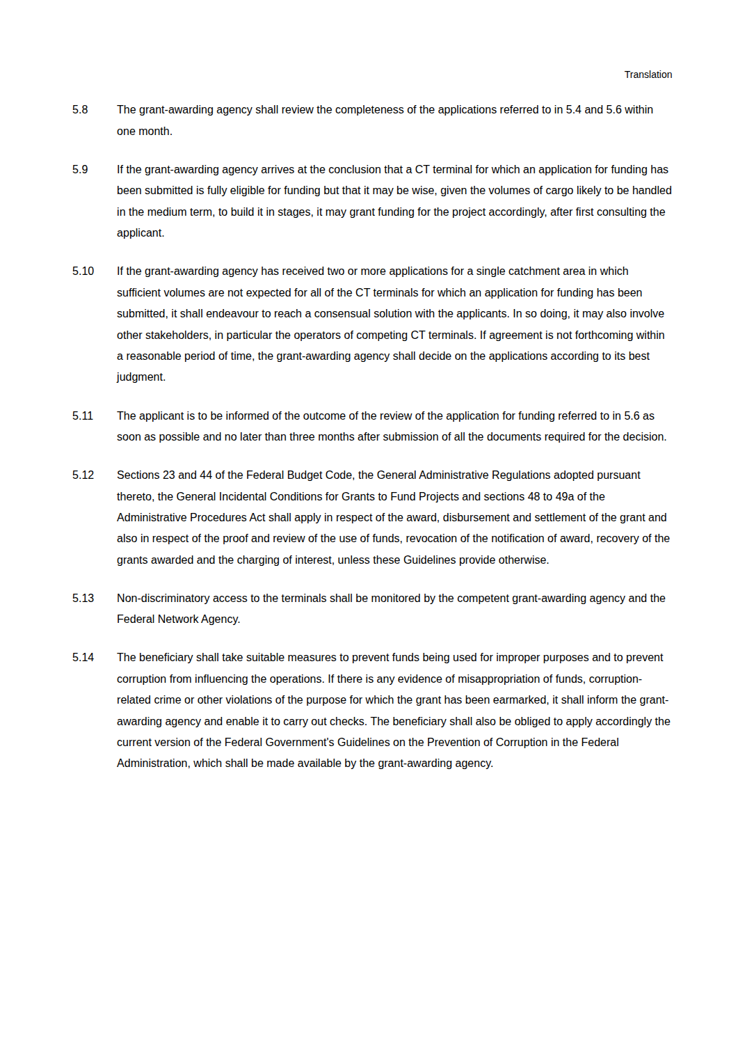Translation
5.8
The grant-awarding agency shall review the completeness of the applications referred to in 5.4 and 5.6 within one month.
5.9
If the grant-awarding agency arrives at the conclusion that a CT terminal for which an application for funding has been submitted is fully eligible for funding but that it may be wise, given the volumes of cargo likely to be handled in the medium term, to build it in stages, it may grant funding for the project accordingly, after first consulting the applicant.
5.10
If the grant-awarding agency has received two or more applications for a single catchment area in which sufficient volumes are not expected for all of the CT terminals for which an application for funding has been submitted, it shall endeavour to reach a consensual solution with the applicants. In so doing, it may also involve other stakeholders, in particular the operators of competing CT terminals. If agreement is not forthcoming within a reasonable period of time, the grant-awarding agency shall decide on the applications according to its best judgment.
5.11
The applicant is to be informed of the outcome of the review of the application for funding referred to in 5.6 as soon as possible and no later than three months after submission of all the documents required for the decision.
5.12
Sections 23 and 44 of the Federal Budget Code, the General Administrative Regulations adopted pursuant thereto, the General Incidental Conditions for Grants to Fund Projects and sections 48 to 49a of the Administrative Procedures Act shall apply in respect of the award, disbursement and settlement of the grant and also in respect of the proof and review of the use of funds, revocation of the notification of award, recovery of the grants awarded and the charging of interest, unless these Guidelines provide otherwise.
5.13
Non-discriminatory access to the terminals shall be monitored by the competent grant-awarding agency and the Federal Network Agency.
5.14
The beneficiary shall take suitable measures to prevent funds being used for improper purposes and to prevent corruption from influencing the operations. If there is any evidence of misappropriation of funds, corruption-related crime or other violations of the purpose for which the grant has been earmarked, it shall inform the grant-awarding agency and enable it to carry out checks. The beneficiary shall also be obliged to apply accordingly the current version of the Federal Government's Guidelines on the Prevention of Corruption in the Federal Administration, which shall be made available by the grant-awarding agency.